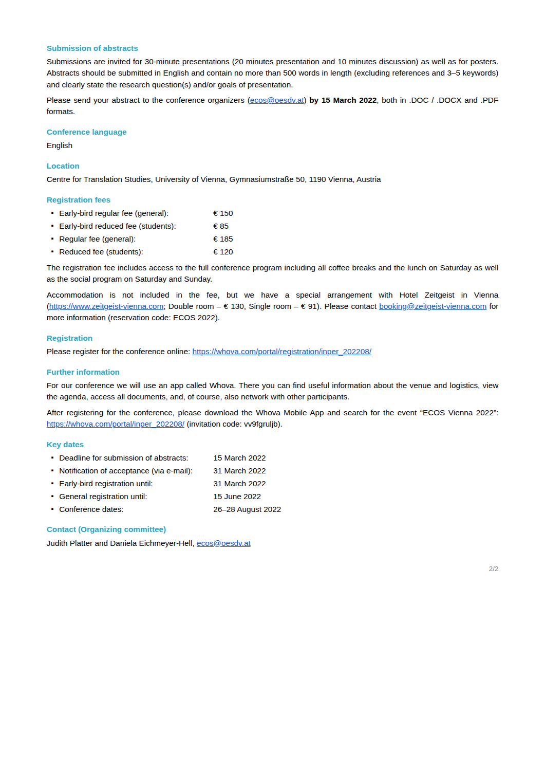Submission of abstracts
Submissions are invited for 30-minute presentations (20 minutes presentation and 10 minutes discussion) as well as for posters. Abstracts should be submitted in English and contain no more than 500 words in length (excluding references and 3–5 keywords) and clearly state the research question(s) and/or goals of presentation.
Please send your abstract to the conference organizers (ecos@oesdv.at) by 15 March 2022, both in .DOC / .DOCX and .PDF formats.
Conference language
English
Location
Centre for Translation Studies, University of Vienna, Gymnasiumstraße 50, 1190 Vienna, Austria
Registration fees
Early-bird regular fee (general):€ 150
Early-bird reduced fee (students):€ 85
Regular fee (general):€ 185
Reduced fee (students):€ 120
The registration fee includes access to the full conference program including all coffee breaks and the lunch on Saturday as well as the social program on Saturday and Sunday.
Accommodation is not included in the fee, but we have a special arrangement with Hotel Zeitgeist in Vienna (https://www.zeitgeist-vienna.com; Double room – € 130, Single room – € 91). Please contact booking@zeitgeist-vienna.com for more information (reservation code: ECOS 2022).
Registration
Please register for the conference online: https://whova.com/portal/registration/inper_202208/
Further information
For our conference we will use an app called Whova. There you can find useful information about the venue and logistics, view the agenda, access all documents, and, of course, also network with other participants.
After registering for the conference, please download the Whova Mobile App and search for the event “ECOS Vienna 2022”: https://whova.com/portal/inper_202208/ (invitation code: vv9fgruljb).
Key dates
Deadline for submission of abstracts: 15 March 2022
Notification of acceptance (via e-mail): 31 March 2022
Early-bird registration until: 31 March 2022
General registration until: 15 June 2022
Conference dates: 26–28 August 2022
Contact (Organizing committee)
Judith Platter and Daniela Eichmeyer-Hell, ecos@oesdv.at
2/2